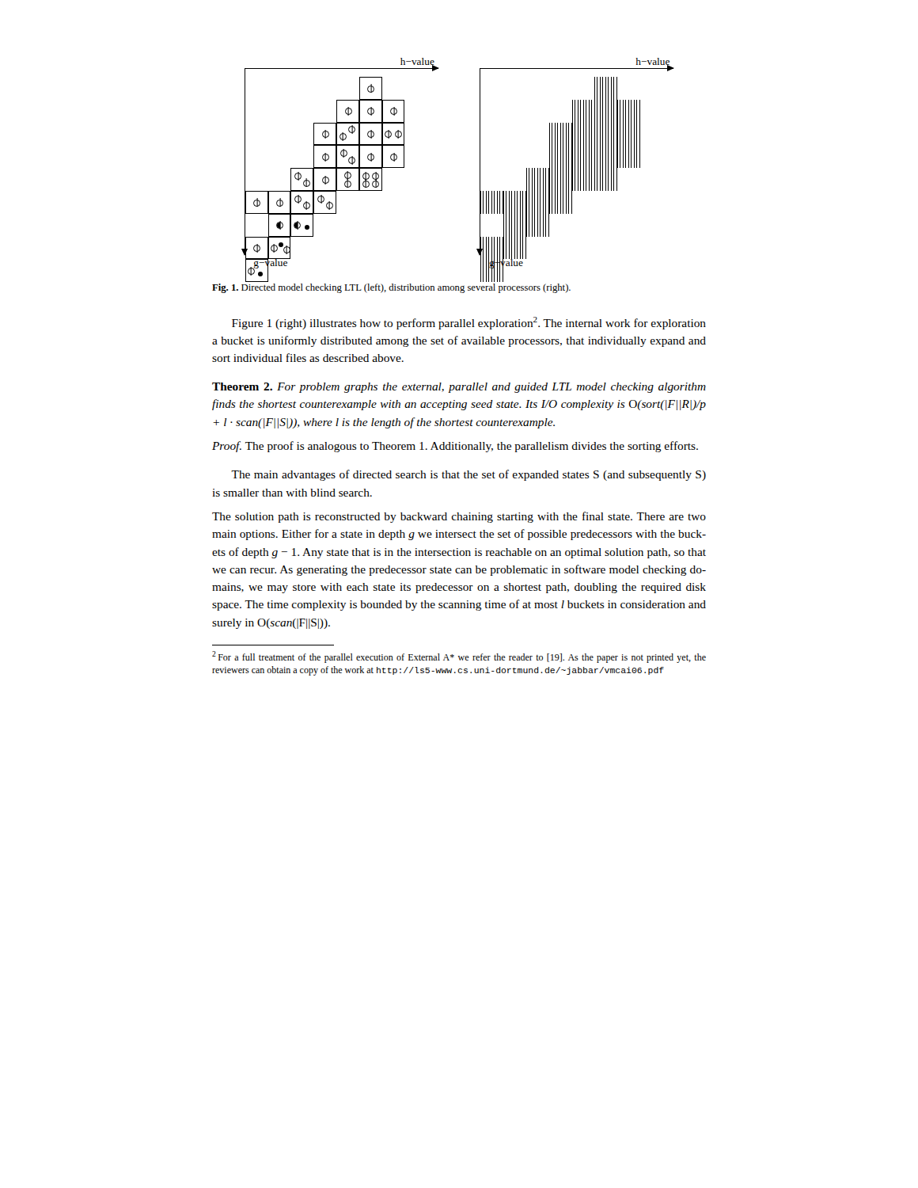h−value
g−value
h−value
g−value
Fig. 1. Directed model checking LTL (left), distribution among several processors (right).
Figure 1 (right) illustrates how to perform parallel exploration2. The internal work for exploration a bucket is uniformly distributed among the set of available processors, that individually expand and sort individual files as described above.
Theorem 2. For problem graphs the external, parallel and guided LTL model checking algorithm finds the shortest counterexample with an accepting seed state. Its I/O complexity is O(sort(|F||R|)/p + l · scan(|F||S|)), where l is the length of the shortest counterexample.
Proof. The proof is analogous to Theorem 1. Additionally, the parallelism divides the sorting efforts.
The main advantages of directed search is that the set of expanded states S (and subsequently S) is smaller than with blind search.
The solution path is reconstructed by backward chaining starting with the final state. There are two main options. Either for a state in depth g we intersect the set of possible predecessors with the buckets of depth g − 1. Any state that is in the intersection is reachable on an optimal solution path, so that we can recur. As generating the predecessor state can be problematic in software model checking domains, we may store with each state its predecessor on a shortest path, doubling the required disk space. The time complexity is bounded by the scanning time of at most l buckets in consideration and surely in O(scan(|F||S|)).
2 For a full treatment of the parallel execution of External A* we refer the reader to [19]. As the paper is not printed yet, the reviewers can obtain a copy of the work at http://ls5-www.cs.uni-dortmund.de/~jabbar/vmcai06.pdf